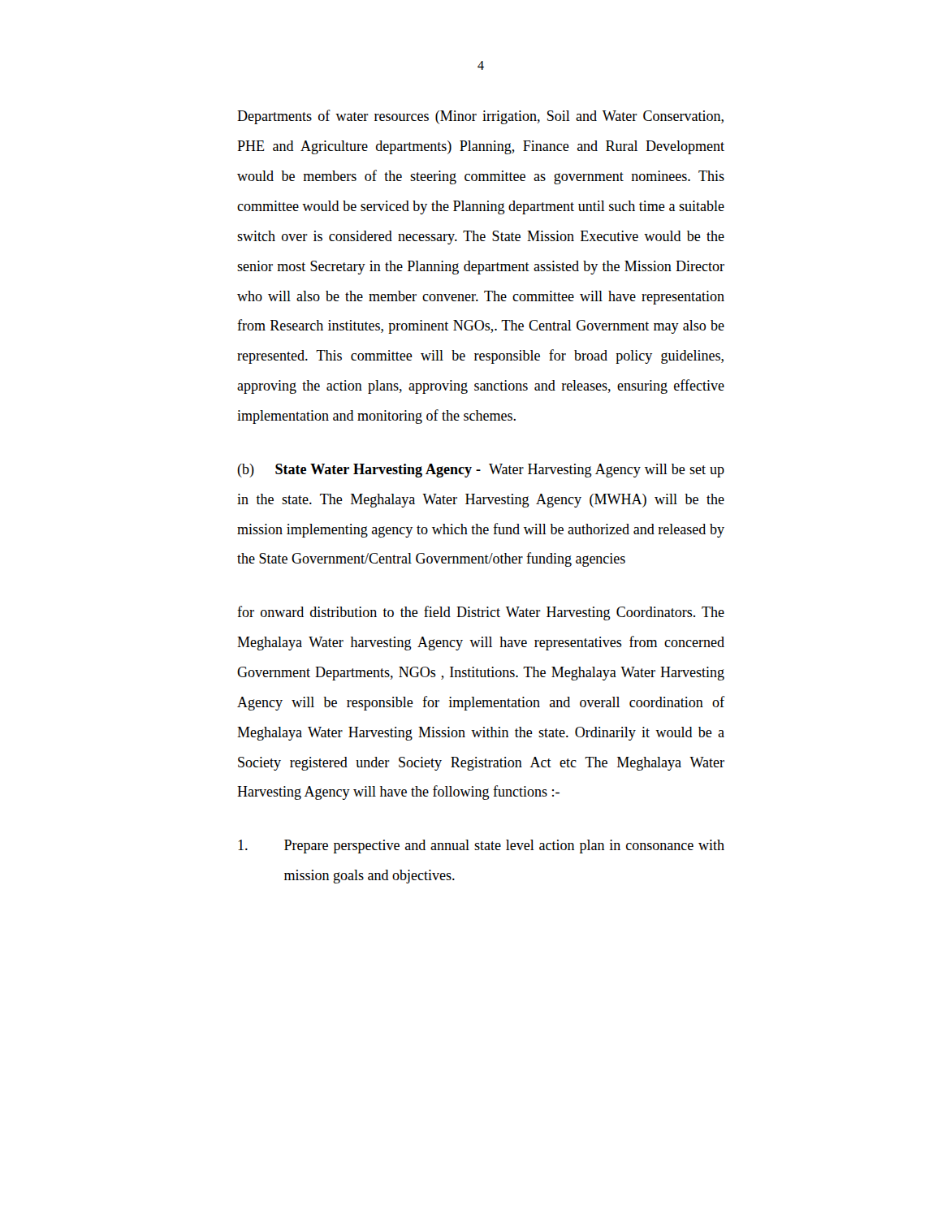4
Departments of water resources (Minor irrigation, Soil and Water Conservation, PHE and Agriculture departments) Planning, Finance and Rural Development would be members of the steering committee as government nominees. This committee would be serviced by the Planning department until such time a suitable switch over is considered necessary. The State Mission Executive would be the senior most Secretary in the Planning department assisted by the Mission Director who will also be the member convener. The committee will have representation from Research institutes, prominent NGOs,. The Central Government may also be represented. This committee will be responsible for broad policy guidelines, approving the action plans, approving sanctions and releases, ensuring effective implementation and monitoring of the schemes.
(b) State Water Harvesting Agency - Water Harvesting Agency will be set up in the state. The Meghalaya Water Harvesting Agency (MWHA) will be the mission implementing agency to which the fund will be authorized and released by the State Government/Central Government/other funding agencies
for onward distribution to the field District Water Harvesting Coordinators. The Meghalaya Water harvesting Agency will have representatives from concerned Government Departments, NGOs , Institutions. The Meghalaya Water Harvesting Agency will be responsible for implementation and overall coordination of Meghalaya Water Harvesting Mission within the state. Ordinarily it would be a Society registered under Society Registration Act etc The Meghalaya Water Harvesting Agency will have the following functions :-
1.
Prepare perspective and annual state level action plan in consonance with mission goals and objectives.